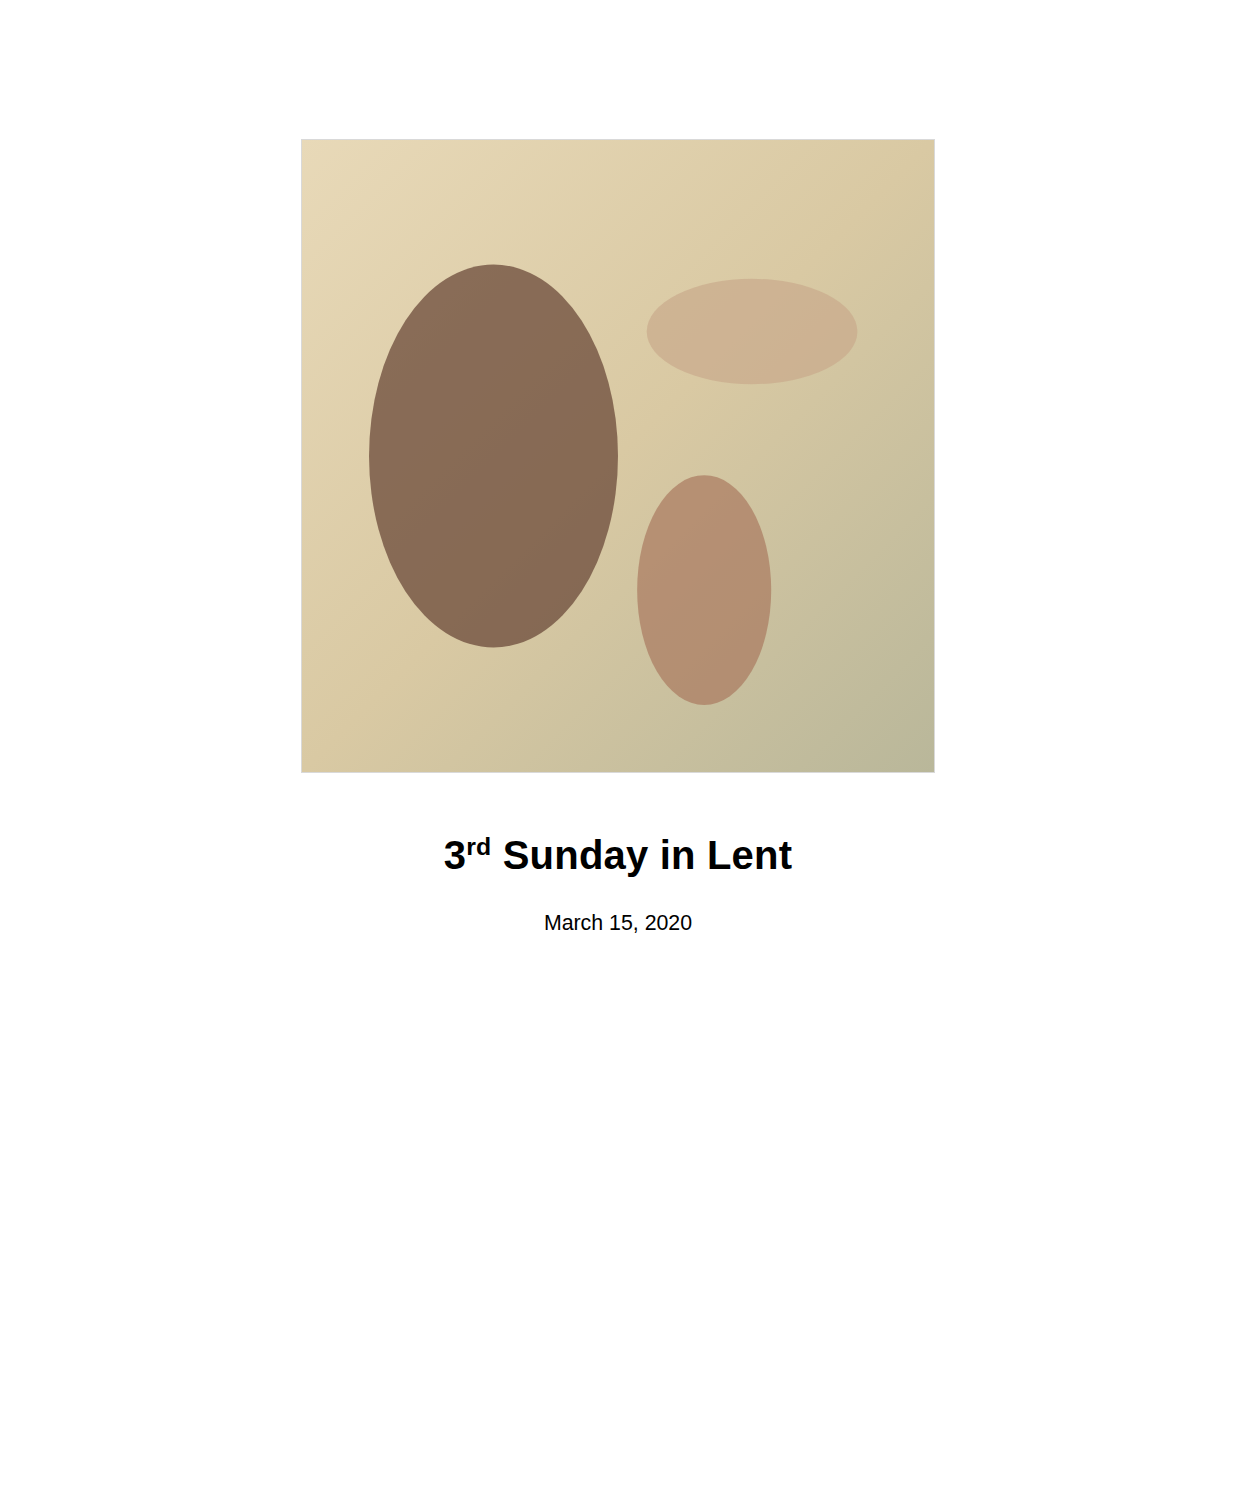3rd Sunday in Lent
March 15, 2020